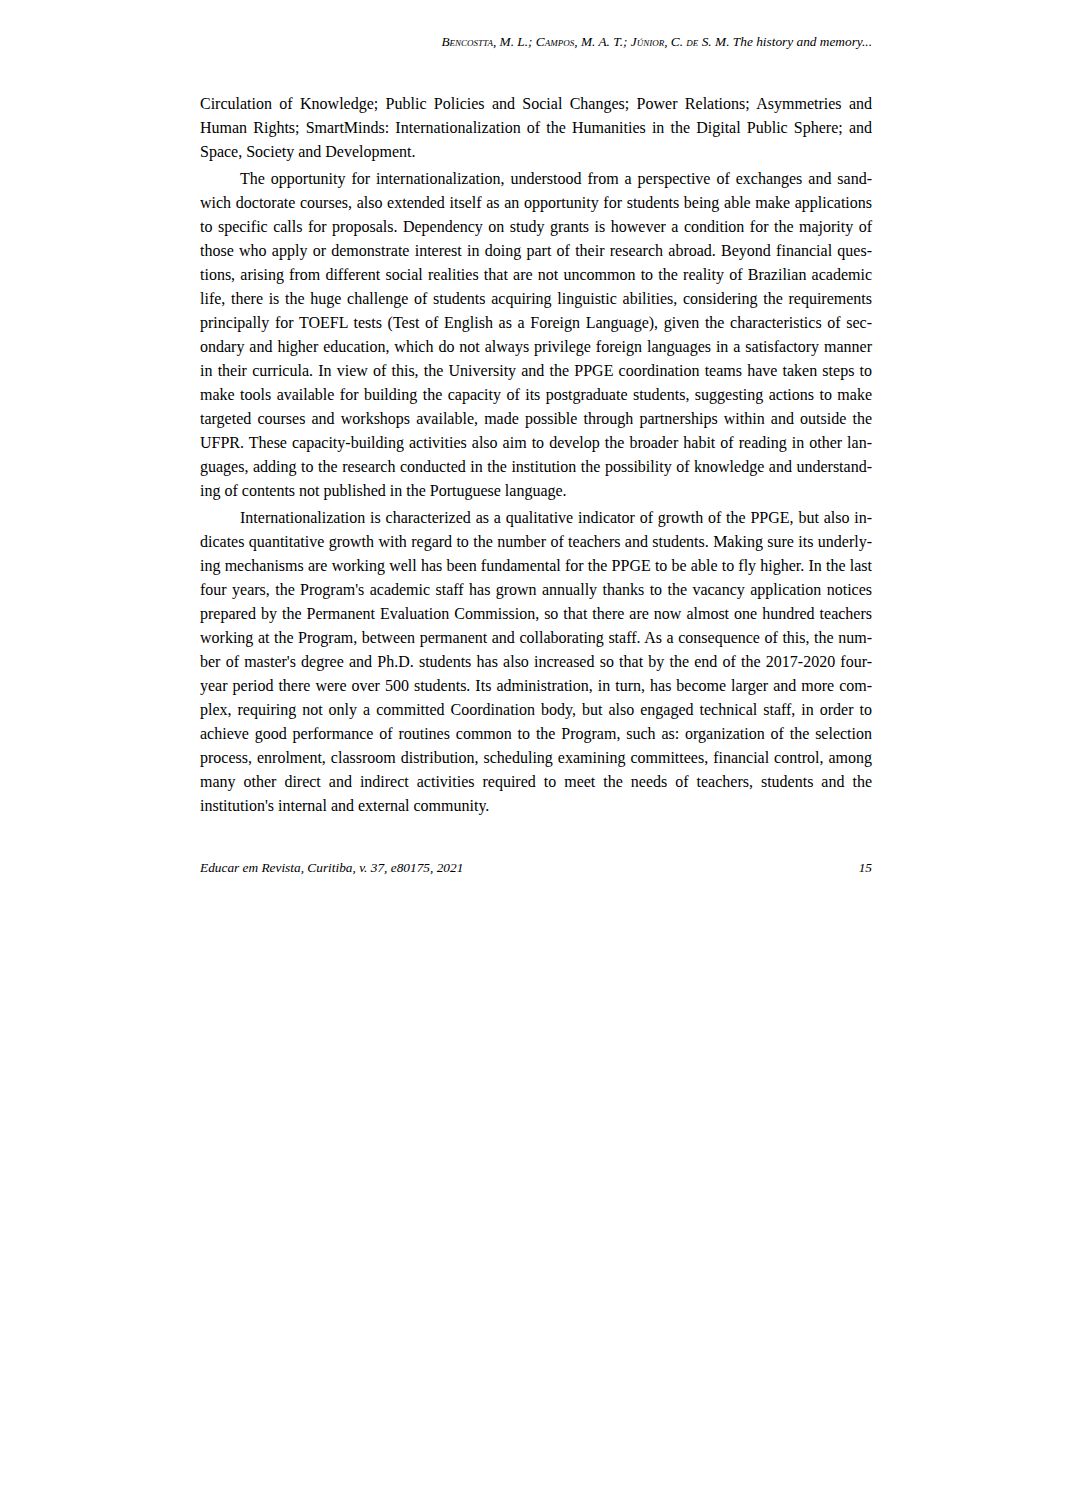Bencostta, M. L.; Campos, M. A. T.; Júnior, C. de S. M. The history and memory...
Circulation of Knowledge; Public Policies and Social Changes; Power Relations; Asymmetries and Human Rights; SmartMinds: Internationalization of the Humanities in the Digital Public Sphere; and Space, Society and Development.
The opportunity for internationalization, understood from a perspective of exchanges and sandwich doctorate courses, also extended itself as an opportunity for students being able make applications to specific calls for proposals. Dependency on study grants is however a condition for the majority of those who apply or demonstrate interest in doing part of their research abroad. Beyond financial questions, arising from different social realities that are not uncommon to the reality of Brazilian academic life, there is the huge challenge of students acquiring linguistic abilities, considering the requirements principally for TOEFL tests (Test of English as a Foreign Language), given the characteristics of secondary and higher education, which do not always privilege foreign languages in a satisfactory manner in their curricula. In view of this, the University and the PPGE coordination teams have taken steps to make tools available for building the capacity of its postgraduate students, suggesting actions to make targeted courses and workshops available, made possible through partnerships within and outside the UFPR. These capacity-building activities also aim to develop the broader habit of reading in other languages, adding to the research conducted in the institution the possibility of knowledge and understanding of contents not published in the Portuguese language.
Internationalization is characterized as a qualitative indicator of growth of the PPGE, but also indicates quantitative growth with regard to the number of teachers and students. Making sure its underlying mechanisms are working well has been fundamental for the PPGE to be able to fly higher. In the last four years, the Program's academic staff has grown annually thanks to the vacancy application notices prepared by the Permanent Evaluation Commission, so that there are now almost one hundred teachers working at the Program, between permanent and collaborating staff. As a consequence of this, the number of master's degree and Ph.D. students has also increased so that by the end of the 2017-2020 four-year period there were over 500 students. Its administration, in turn, has become larger and more complex, requiring not only a committed Coordination body, but also engaged technical staff, in order to achieve good performance of routines common to the Program, such as: organization of the selection process, enrolment, classroom distribution, scheduling examining committees, financial control, among many other direct and indirect activities required to meet the needs of teachers, students and the institution's internal and external community.
Educar em Revista, Curitiba, v. 37, e80175, 2021 15